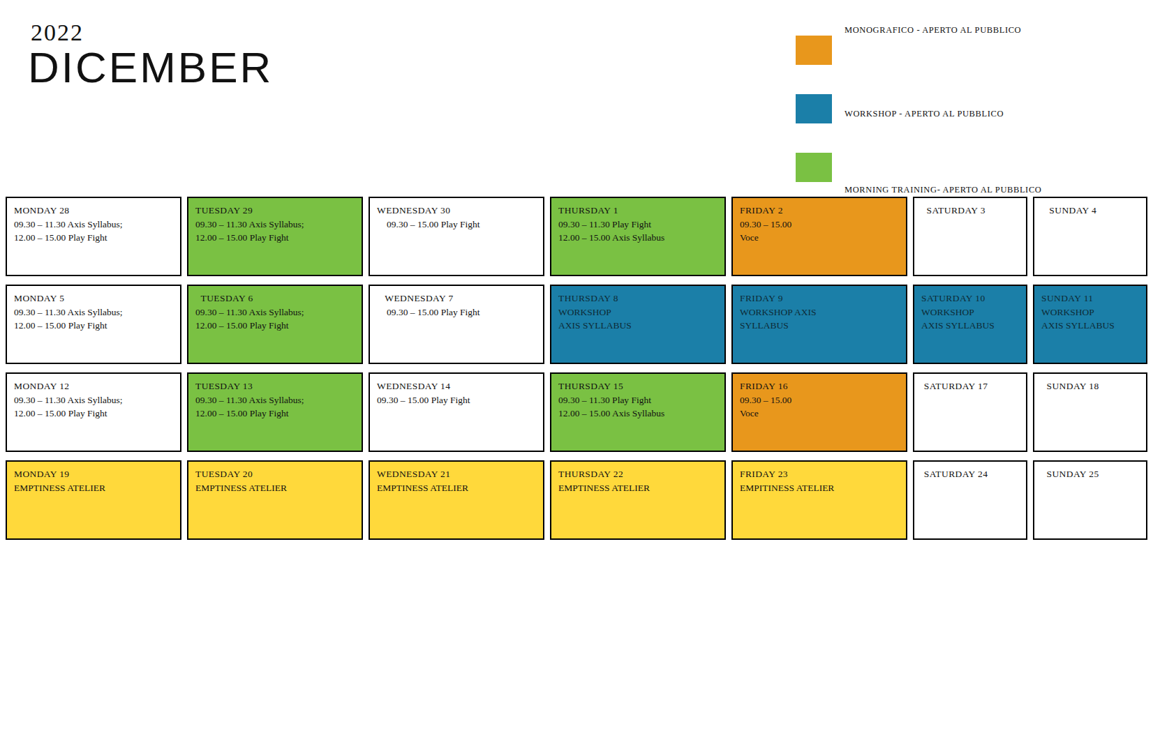2022
DICEMBER
MONOGRAFICO - APERTO AL PUBBLICO
WORKSHOP - APERTO AL PUBBLICO
MORNING TRAINING- APERTO AL PUBBLICO
| MONDAY 28 09.30 – 11.30 Axis Syllabus; 12.00 – 15.00 Play Fight | TUESDAY 29 09.30 – 11.30 Axis Syllabus; 12.00 – 15.00 Play Fight | WEDNESDAY 30 09.30 – 15.00 Play Fight | THURSDAY 1 09.30 – 11.30 Play Fight 12.00 – 15.00 Axis Syllabus | FRIDAY 2 09.30 – 15.00 Voce | SATURDAY 3 | SUNDAY 4 |
| MONDAY 5 09.30 – 11.30 Axis Syllabus; 12.00 – 15.00 Play Fight | TUESDAY 6 09.30 – 11.30 Axis Syllabus; 12.00 – 15.00 Play Fight | WEDNESDAY 7 09.30 – 15.00 Play Fight | THURSDAY 8 WORKSHOP AXIS SYLLABUS | FRIDAY 9 WORKSHOP AXIS SYLLABUS | SATURDAY 10 WORKSHOP AXIS SYLLABUS | SUNDAY 11 WORKSHOP AXIS SYLLABUS |
| MONDAY 12 09.30 – 11.30 Axis Syllabus; 12.00 – 15.00 Play Fight | TUESDAY 13 09.30 – 11.30 Axis Syllabus; 12.00 – 15.00 Play Fight | WEDNESDAY 14 09.30 – 15.00 Play Fight | THURSDAY 15 09.30 – 11.30 Play Fight 12.00 – 15.00 Axis Syllabus | FRIDAY 16 09.30 – 15.00 Voce | SATURDAY 17 | SUNDAY 18 |
| MONDAY 19 EMPTINESS ATELIER | TUESDAY 20 EMPTINESS ATELIER | WEDNESDAY 21 EMPTINESS ATELIER | THURSDAY 22 EMPTINESS ATELIER | FRIDAY 23 EMPITINESS ATELIER | SATURDAY 24 | SUNDAY 25 |